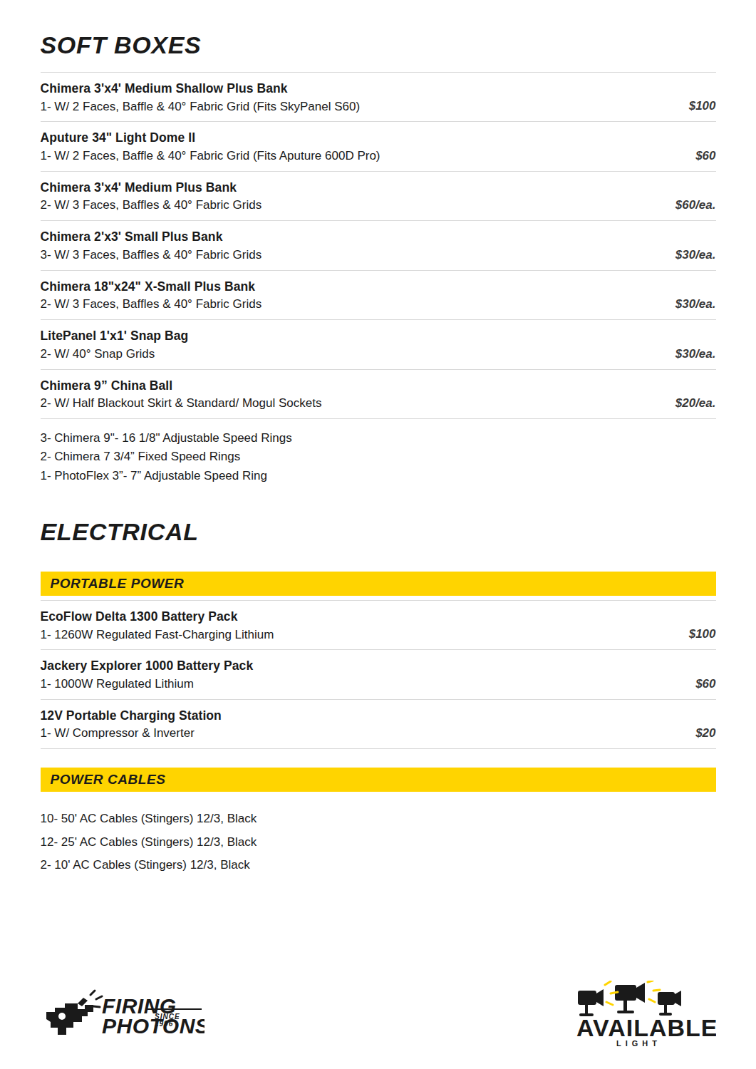Soft Boxes
| Chimera 3'x4' Medium Shallow Plus Bank 1- W/ 2 Faces, Baffle & 40° Fabric Grid (Fits SkyPanel S60) | $100 |
| Aputure 34" Light Dome II 1- W/ 2 Faces, Baffle & 40° Fabric Grid (Fits Aputure 600D Pro) | $60 |
| Chimera 3'x4' Medium Plus Bank 2- W/ 3 Faces, Baffles & 40° Fabric Grids | $60/ea. |
| Chimera 2'x3' Small Plus Bank 3- W/ 3 Faces, Baffles & 40° Fabric Grids | $30/ea. |
| Chimera 18"x24" X-Small Plus Bank 2- W/ 3 Faces, Baffles & 40° Fabric Grids | $30/ea. |
| LitePanel 1'x1' Snap Bag 2- W/ 40° Snap Grids | $30/ea. |
| Chimera 9” China Ball 2- W/ Half Blackout Skirt & Standard/ Mogul Sockets | $20/ea. |
3- Chimera 9"- 16 1/8" Adjustable Speed Rings
2- Chimera 7 3/4” Fixed Speed Rings
1- PhotoFlex 3”- 7” Adjustable Speed Ring
Electrical
Portable Power
| EcoFlow Delta 1300 Battery Pack 1- 1260W Regulated Fast-Charging Lithium | $100 |
| Jackery Explorer 1000 Battery Pack 1- 1000W Regulated Lithium | $60 |
| 12V Portable Charging Station 1- W/ Compressor & Inverter | $20 |
Power Cables
10- 50' AC Cables (Stingers) 12/3, Black
12- 25' AC Cables (Stingers) 12/3, Black
2- 10' AC Cables (Stingers) 12/3, Black
FIRING PHOTONS SINCE 1996
AVAILABLE LIGHT